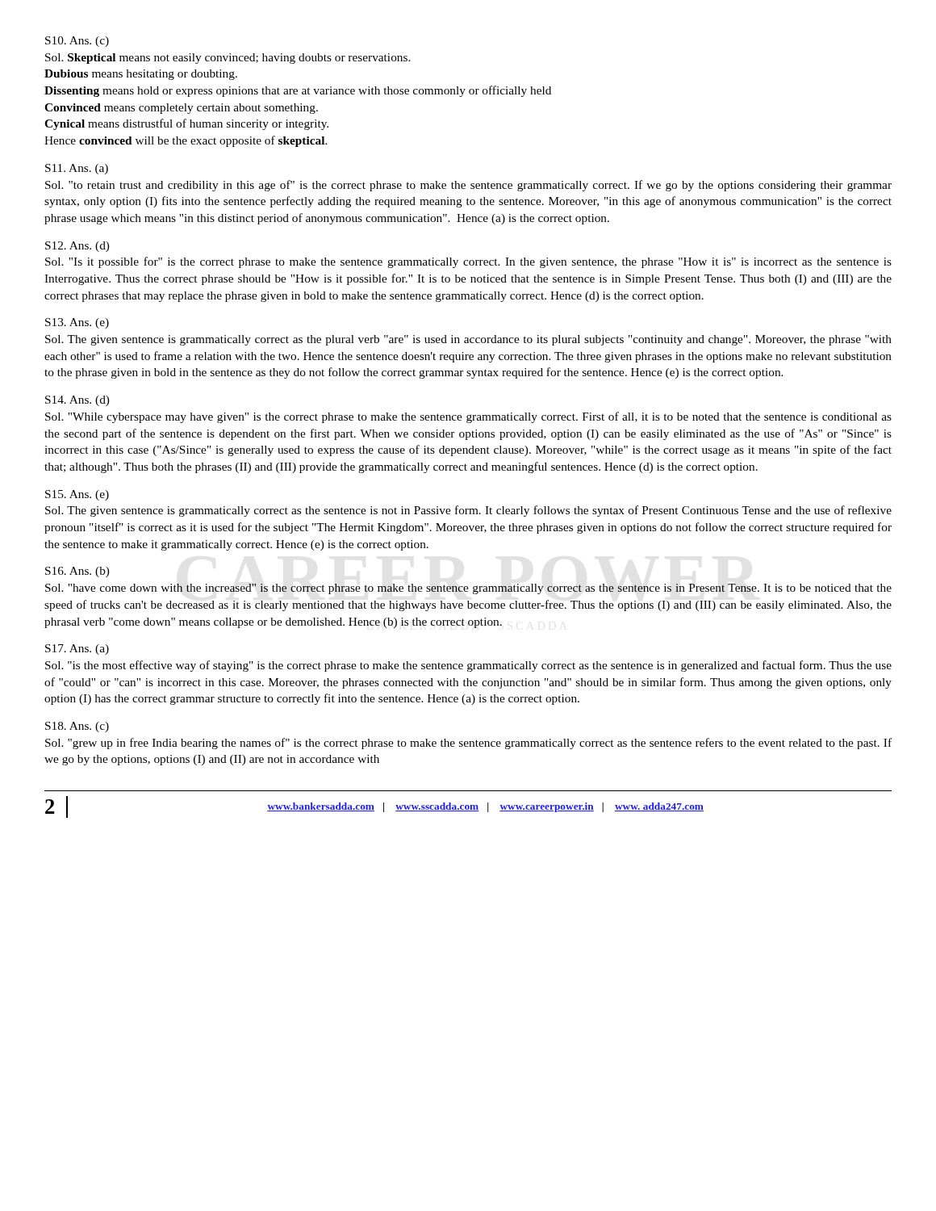CAREER POWERBANKERSADDA SSCADDA
S10. Ans. (c)
Sol. Skeptical means not easily convinced; having doubts or reservations.
Dubious means hesitating or doubting.
Dissenting means hold or express opinions that are at variance with those commonly or officially held
Convinced means completely certain about something.
Cynical means distrustful of human sincerity or integrity.
Hence convinced will be the exact opposite of skeptical.
S11. Ans. (a)
Sol. "to retain trust and credibility in this age of" is the correct phrase to make the sentence grammatically correct. If we go by the options considering their grammar syntax, only option (I) fits into the sentence perfectly adding the required meaning to the sentence. Moreover, "in this age of anonymous communication" is the correct phrase usage which means "in this distinct period of anonymous communication". Hence (a) is the correct option.
S12. Ans. (d)
Sol. "Is it possible for" is the correct phrase to make the sentence grammatically correct. In the given sentence, the phrase "How it is" is incorrect as the sentence is Interrogative. Thus the correct phrase should be "How is it possible for." It is to be noticed that the sentence is in Simple Present Tense. Thus both (I) and (III) are the correct phrases that may replace the phrase given in bold to make the sentence grammatically correct. Hence (d) is the correct option.
S13. Ans. (e)
Sol. The given sentence is grammatically correct as the plural verb "are" is used in accordance to its plural subjects "continuity and change". Moreover, the phrase "with each other" is used to frame a relation with the two. Hence the sentence doesn't require any correction. The three given phrases in the options make no relevant substitution to the phrase given in bold in the sentence as they do not follow the correct grammar syntax required for the sentence. Hence (e) is the correct option.
S14. Ans. (d)
Sol. "While cyberspace may have given" is the correct phrase to make the sentence grammatically correct. First of all, it is to be noted that the sentence is conditional as the second part of the sentence is dependent on the first part. When we consider options provided, option (I) can be easily eliminated as the use of "As" or "Since" is incorrect in this case ("As/Since" is generally used to express the cause of its dependent clause). Moreover, "while" is the correct usage as it means "in spite of the fact that; although". Thus both the phrases (II) and (III) provide the grammatically correct and meaningful sentences. Hence (d) is the correct option.
S15. Ans. (e)
Sol. The given sentence is grammatically correct as the sentence is not in Passive form. It clearly follows the syntax of Present Continuous Tense and the use of reflexive pronoun "itself" is correct as it is used for the subject "The Hermit Kingdom". Moreover, the three phrases given in options do not follow the correct structure required for the sentence to make it grammatically correct. Hence (e) is the correct option.
S16. Ans. (b)
Sol. "have come down with the increased" is the correct phrase to make the sentence grammatically correct as the sentence is in Present Tense. It is to be noticed that the speed of trucks can't be decreased as it is clearly mentioned that the highways have become clutter-free. Thus the options (I) and (III) can be easily eliminated. Also, the phrasal verb "come down" means collapse or be demolished. Hence (b) is the correct option.
S17. Ans. (a)
Sol. "is the most effective way of staying" is the correct phrase to make the sentence grammatically correct as the sentence is in generalized and factual form. Thus the use of "could" or "can" is incorrect in this case. Moreover, the phrases connected with the conjunction "and" should be in similar form. Thus among the given options, only option (I) has the correct grammar structure to correctly fit into the sentence. Hence (a) is the correct option.
S18. Ans. (c)
Sol. "grew up in free India bearing the names of" is the correct phrase to make the sentence grammatically correct as the sentence refers to the event related to the past. If we go by the options, options (I) and (II) are not in accordance with
2
www.bankersadda.com| www.sscadda.com| www.careerpower.in| www. adda247.com